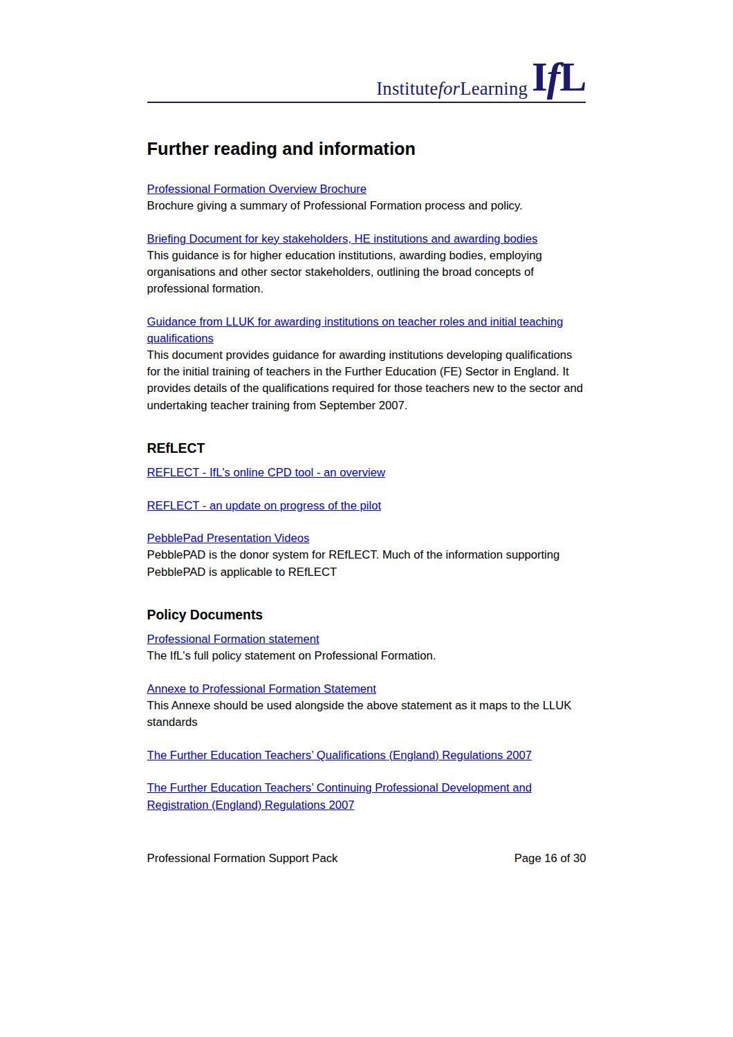Institutefor Learning If L
Further reading and information
Professional Formation Overview Brochure
Brochure giving a summary of Professional Formation process and policy.
Briefing Document for key stakeholders, HE institutions and awarding bodies
This guidance is for higher education institutions, awarding bodies, employing organisations and other sector stakeholders, outlining the broad concepts of professional formation.
Guidance from LLUK for awarding institutions on teacher roles and initial teaching qualifications
This document provides guidance for awarding institutions developing qualifications for the initial training of teachers in the Further Education (FE) Sector in England. It provides details of the qualifications required for those teachers new to the sector and undertaking teacher training from September 2007.
REfLECT
REFLECT - IfL's online CPD tool - an overview
REFLECT - an update on progress of the pilot
PebblePad Presentation Videos
PebblePAD is the donor system for REfLECT. Much of the information supporting PebblePAD is applicable to REfLECT
Policy Documents
Professional Formation statement
The IfL's full policy statement on Professional Formation.
Annexe to Professional Formation Statement
This Annexe should be used alongside the above statement as it maps to the LLUK standards
The Further Education Teachers’ Qualifications (England) Regulations 2007
The Further Education Teachers’ Continuing Professional Development and Registration (England) Regulations 2007
Professional Formation Support Pack Page 16 of 30